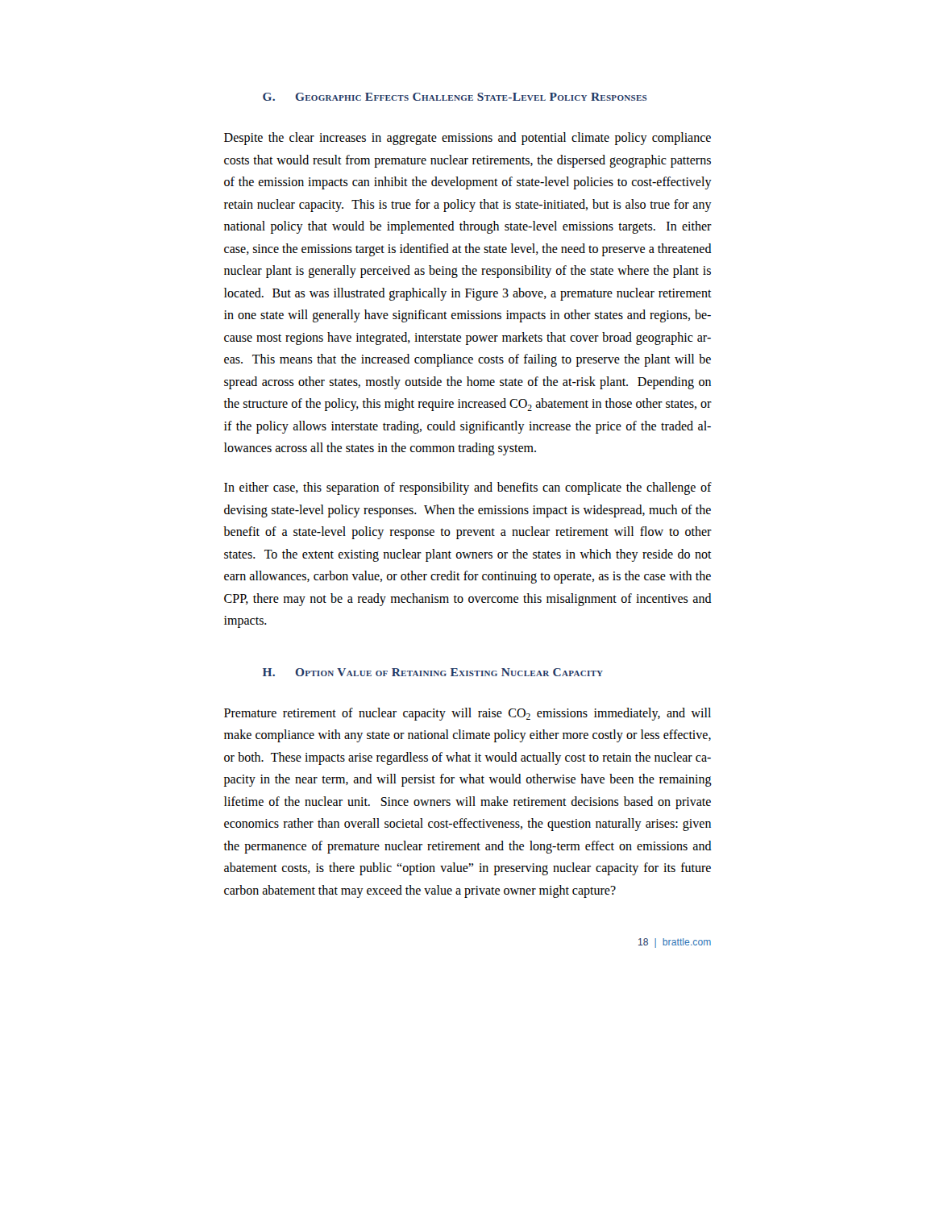G. Geographic Effects Challenge State-Level Policy Responses
Despite the clear increases in aggregate emissions and potential climate policy compliance costs that would result from premature nuclear retirements, the dispersed geographic patterns of the emission impacts can inhibit the development of state-level policies to cost-effectively retain nuclear capacity. This is true for a policy that is state-initiated, but is also true for any national policy that would be implemented through state-level emissions targets. In either case, since the emissions target is identified at the state level, the need to preserve a threatened nuclear plant is generally perceived as being the responsibility of the state where the plant is located. But as was illustrated graphically in Figure 3 above, a premature nuclear retirement in one state will generally have significant emissions impacts in other states and regions, because most regions have integrated, interstate power markets that cover broad geographic areas. This means that the increased compliance costs of failing to preserve the plant will be spread across other states, mostly outside the home state of the at-risk plant. Depending on the structure of the policy, this might require increased CO2 abatement in those other states, or if the policy allows interstate trading, could significantly increase the price of the traded allowances across all the states in the common trading system.
In either case, this separation of responsibility and benefits can complicate the challenge of devising state-level policy responses. When the emissions impact is widespread, much of the benefit of a state-level policy response to prevent a nuclear retirement will flow to other states. To the extent existing nuclear plant owners or the states in which they reside do not earn allowances, carbon value, or other credit for continuing to operate, as is the case with the CPP, there may not be a ready mechanism to overcome this misalignment of incentives and impacts.
H. Option Value of Retaining Existing Nuclear Capacity
Premature retirement of nuclear capacity will raise CO2 emissions immediately, and will make compliance with any state or national climate policy either more costly or less effective, or both. These impacts arise regardless of what it would actually cost to retain the nuclear capacity in the near term, and will persist for what would otherwise have been the remaining lifetime of the nuclear unit. Since owners will make retirement decisions based on private economics rather than overall societal cost-effectiveness, the question naturally arises: given the permanence of premature nuclear retirement and the long-term effect on emissions and abatement costs, is there public “option value” in preserving nuclear capacity for its future carbon abatement that may exceed the value a private owner might capture?
18 | brattle.com